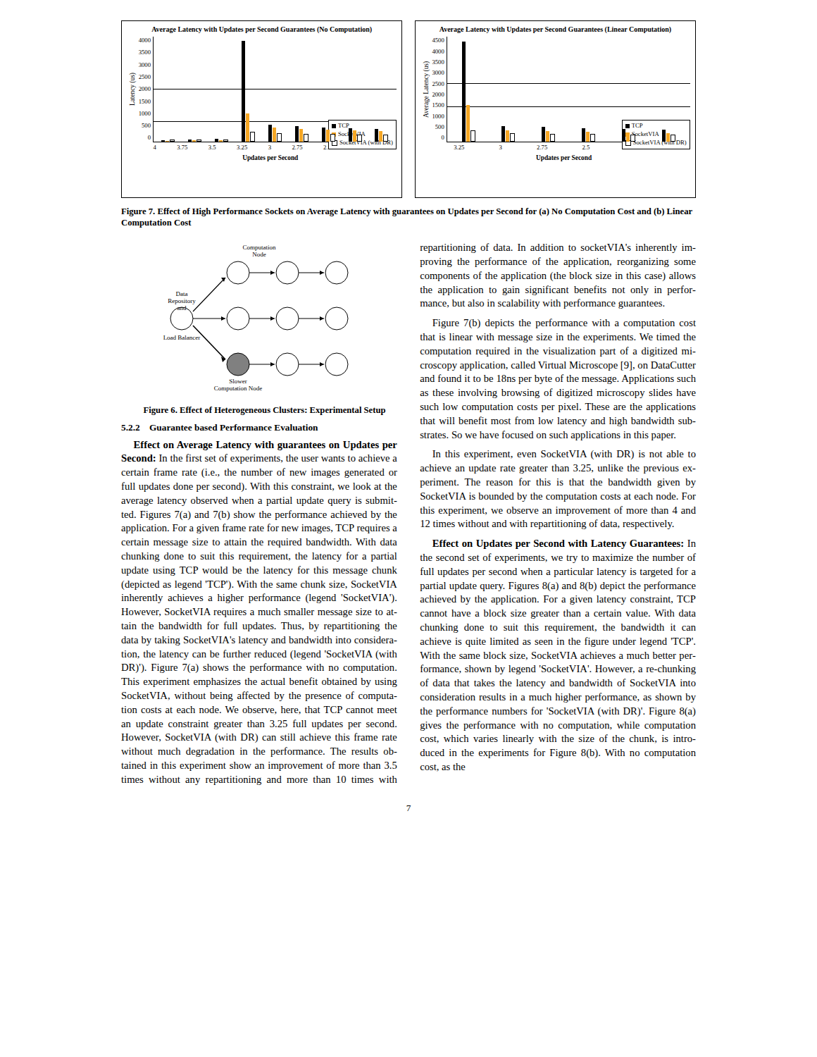Average Latency with Updates per Second Guarantees (No Computation)
Latency (us)
40003500300025002000150010005000
43.753.53.2532.752.52.252
Updates per Second
TCP
SocketVIA
SocketVIA (with DR)
Average Latency with Updates per Second Guarantees (Linear Computation)
Average Latency (us)
450040003500300025002000150010005000
3.2532.752.52.252
Updates per Second
TCP
SocketVIA
SocketVIA (with DR)
Figure 7. Effect of High Performance Sockets on Average Latency with guarantees on Updates per Second for (a) No Computation Cost and (b) Linear Computation Cost
Computation Node Data Repository and Load Balancer Slower Computation Node
Figure 6. Effect of Heterogeneous Clusters: Experimental Setup
5.2.2 Guarantee based Performance Evaluation
Effect on Average Latency with guarantees on Updates per Second: In the first set of experiments, the user wants to achieve a certain frame rate (i.e., the number of new images generated or full updates done per second). With this constraint, we look at the average latency observed when a partial update query is submitted. Figures 7(a) and 7(b) show the performance achieved by the application. For a given frame rate for new images, TCP requires a certain message size to attain the required bandwidth. With data chunking done to suit this requirement, the latency for a partial update using TCP would be the latency for this message chunk (depicted as legend 'TCP'). With the same chunk size, SocketVIA inherently achieves a higher performance (legend 'SocketVIA'). However, SocketVIA requires a much smaller message size to attain the bandwidth for full updates. Thus, by repartitioning the data by taking SocketVIA's latency and bandwidth into consideration, the latency can be further reduced (legend 'SocketVIA (with DR)'). Figure 7(a) shows the performance with no computation. This experiment emphasizes the actual benefit obtained by using SocketVIA, without being affected by the presence of computation costs at each node. We observe, here, that TCP cannot meet an update constraint greater than 3.25 full updates per second. However, SocketVIA (with DR) can still achieve this frame rate without much degradation in the performance. The results obtained in this experiment show an improvement of more than 3.5 times without any repartitioning and more than 10 times with repartitioning of data. In addition to socketVIA's inherently improving the performance of the application, reorganizing some components of the application (the block size in this case) allows the application to gain significant benefits not only in performance, but also in scalability with performance guarantees.
Figure 7(b) depicts the performance with a computation cost that is linear with message size in the experiments. We timed the computation required in the visualization part of a digitized microscopy application, called Virtual Microscope [9], on DataCutter and found it to be 18ns per byte of the message. Applications such as these involving browsing of digitized microscopy slides have such low computation costs per pixel. These are the applications that will benefit most from low latency and high bandwidth substrates. So we have focused on such applications in this paper.
In this experiment, even SocketVIA (with DR) is not able to achieve an update rate greater than 3.25, unlike the previous experiment. The reason for this is that the bandwidth given by SocketVIA is bounded by the computation costs at each node. For this experiment, we observe an improvement of more than 4 and 12 times without and with repartitioning of data, respectively.
Effect on Updates per Second with Latency Guarantees: In the second set of experiments, we try to maximize the number of full updates per second when a particular latency is targeted for a partial update query. Figures 8(a) and 8(b) depict the performance achieved by the application. For a given latency constraint, TCP cannot have a block size greater than a certain value. With data chunking done to suit this requirement, the bandwidth it can achieve is quite limited as seen in the figure under legend 'TCP'. With the same block size, SocketVIA achieves a much better performance, shown by legend 'SocketVIA'. However, a re-chunking of data that takes the latency and bandwidth of SocketVIA into consideration results in a much higher performance, as shown by the performance numbers for 'SocketVIA (with DR)'. Figure 8(a) gives the performance with no computation, while computation cost, which varies linearly with the size of the chunk, is introduced in the experiments for Figure 8(b). With no computation cost, as the
7